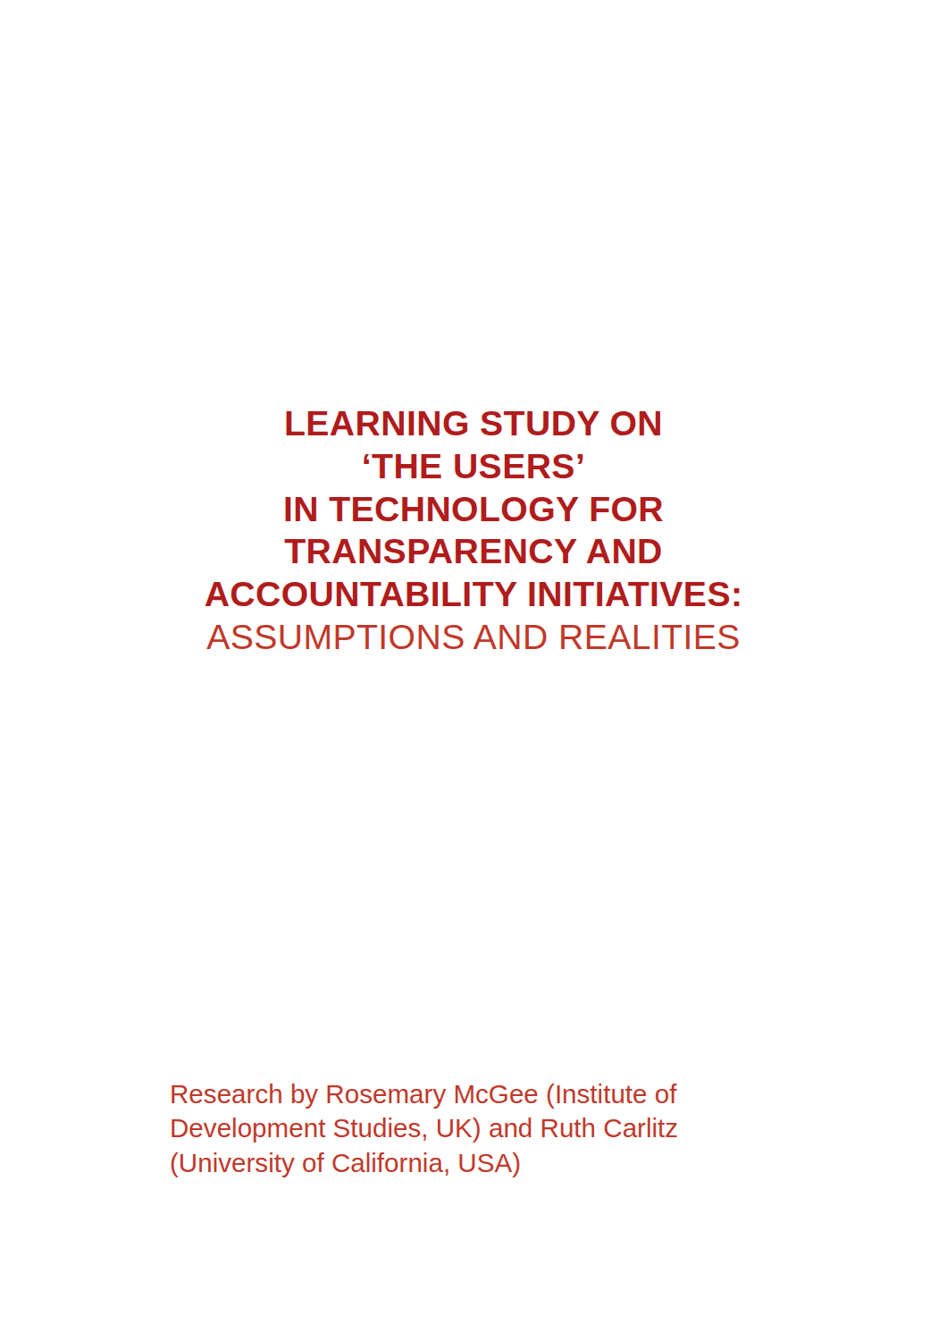LEARNING STUDY ON
‘THE USERS’
IN TECHNOLOGY FOR
TRANSPARENCY AND
ACCOUNTABILITY INITIATIVES:
ASSUMPTIONS AND REALITIES
Research by Rosemary McGee (Institute of Development Studies, UK) and Ruth Carlitz (University of California, USA)